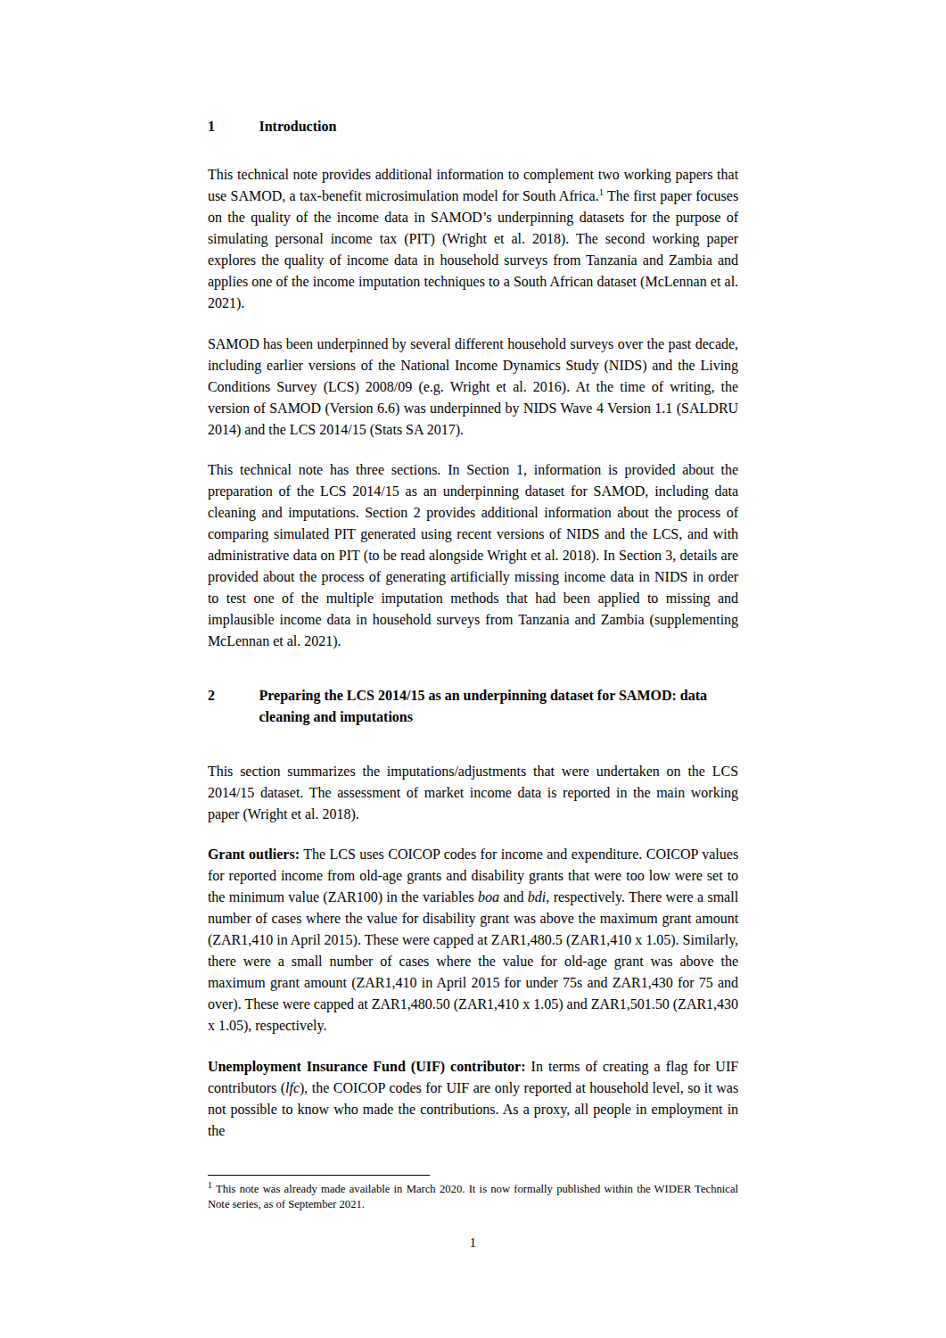1 Introduction
This technical note provides additional information to complement two working papers that use SAMOD, a tax-benefit microsimulation model for South Africa.1 The first paper focuses on the quality of the income data in SAMOD’s underpinning datasets for the purpose of simulating personal income tax (PIT) (Wright et al. 2018). The second working paper explores the quality of income data in household surveys from Tanzania and Zambia and applies one of the income imputation techniques to a South African dataset (McLennan et al. 2021).
SAMOD has been underpinned by several different household surveys over the past decade, including earlier versions of the National Income Dynamics Study (NIDS) and the Living Conditions Survey (LCS) 2008/09 (e.g. Wright et al. 2016). At the time of writing, the version of SAMOD (Version 6.6) was underpinned by NIDS Wave 4 Version 1.1 (SALDRU 2014) and the LCS 2014/15 (Stats SA 2017).
This technical note has three sections. In Section 1, information is provided about the preparation of the LCS 2014/15 as an underpinning dataset for SAMOD, including data cleaning and imputations. Section 2 provides additional information about the process of comparing simulated PIT generated using recent versions of NIDS and the LCS, and with administrative data on PIT (to be read alongside Wright et al. 2018). In Section 3, details are provided about the process of generating artificially missing income data in NIDS in order to test one of the multiple imputation methods that had been applied to missing and implausible income data in household surveys from Tanzania and Zambia (supplementing McLennan et al. 2021).
2 Preparing the LCS 2014/15 as an underpinning dataset for SAMOD: data cleaning and imputations
This section summarizes the imputations/adjustments that were undertaken on the LCS 2014/15 dataset. The assessment of market income data is reported in the main working paper (Wright et al. 2018).
Grant outliers: The LCS uses COICOP codes for income and expenditure. COICOP values for reported income from old-age grants and disability grants that were too low were set to the minimum value (ZAR100) in the variables boa and bdi, respectively. There were a small number of cases where the value for disability grant was above the maximum grant amount (ZAR1,410 in April 2015). These were capped at ZAR1,480.5 (ZAR1,410 x 1.05). Similarly, there were a small number of cases where the value for old-age grant was above the maximum grant amount (ZAR1,410 in April 2015 for under 75s and ZAR1,430 for 75 and over). These were capped at ZAR1,480.50 (ZAR1,410 x 1.05) and ZAR1,501.50 (ZAR1,430 x 1.05), respectively.
Unemployment Insurance Fund (UIF) contributor: In terms of creating a flag for UIF contributors (lfc), the COICOP codes for UIF are only reported at household level, so it was not possible to know who made the contributions. As a proxy, all people in employment in the
1 This note was already made available in March 2020. It is now formally published within the WIDER Technical Note series, as of September 2021.
1